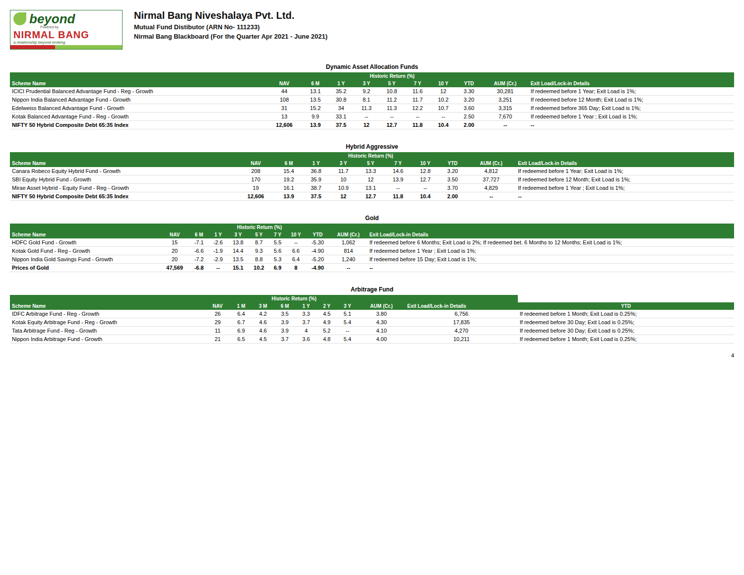beyond
Powered by
NIRMAL BANG
a relationship beyond broking
Nirmal Bang Niveshalaya Pvt. Ltd.
Mutual Fund Distibutor (ARN No- 111233)
Nirmal Bang Blackboard (For the Quarter Apr 2021 - June 2021)
Dynamic Asset Allocation Funds
| Scheme Name | NAV | Historic Return (%) | AUM (Cr.) | Exit Load/Lock-in Details |
| --- | --- | --- | --- | --- |
| 6 M | 1 Y | 3 Y | 5 Y | 7 Y | 10 Y | YTD |
| ICICI Prudential Balanced Advantage Fund - Reg - Growth | 44 | 13.1 | 35.2 | 9.2 | 10.8 | 11.6 | 12 | 3.30 | 30,281 | If redeemed before 1 Year; Exit Load is 1%; |
| Nippon India Balanced Advantage Fund - Growth | 108 | 13.5 | 30.8 | 8.1 | 11.2 | 11.7 | 10.2 | 3.20 | 3,251 | If redeemed before 12 Month; Exit Load is 1%; |
| Edelweiss Balanced Advantage Fund - Growth | 31 | 15.2 | 34 | 11.3 | 11.3 | 12.2 | 10.7 | 3.60 | 3,315 | If redeemed before 365 Day; Exit Load is 1%; |
| Kotak Balanced Advantage Fund - Reg - Growth | 13 | 9.9 | 33.1 | -- | -- | -- | -- | 2.50 | 7,670 | If redeemed before 1 Year ; Exit Load is 1%; |
| NIFTY 50 Hybrid Composite Debt 65:35 Index | 12,606 | 13.9 | 37.5 | 12 | 12.7 | 11.8 | 10.4 | 2.00 | -- | -- |
Hybrid Aggressive
| Scheme Name | NAV | Historic Return (%) | AUM (Cr.) | Exit Load/Lock-in Details |
| --- | --- | --- | --- | --- |
| 6 M | 1 Y | 3 Y | 5 Y | 7 Y | 10 Y | YTD |
| Canara Robeco Equity Hybrid Fund - Growth | 208 | 15.4 | 36.8 | 11.7 | 13.3 | 14.6 | 12.8 | 3.20 | 4,812 | If redeemed before 1 Year; Exit Load is 1%; |
| SBI Equity Hybrid Fund - Growth | 170 | 19.2 | 35.9 | 10 | 12 | 13.9 | 12.7 | 3.50 | 37,727 | If redeemed before 12 Month; Exit Load is 1%; |
| Mirae Asset Hybrid - Equity Fund - Reg - Growth | 19 | 16.1 | 38.7 | 10.9 | 13.1 | -- | -- | 3.70 | 4,829 | If redeemed before 1 Year ; Exit Load is 1%; |
| NIFTY 50 Hybrid Composite Debt 65:35 Index | 12,606 | 13.9 | 37.5 | 12 | 12.7 | 11.8 | 10.4 | 2.00 | -- | -- |
Gold
| Scheme Name | NAV | Historic Return (%) | AUM (Cr.) | Exit Load/Lock-in Details |
| --- | --- | --- | --- | --- |
| 6 M | 1 Y | 3 Y | 5 Y | 7 Y | 10 Y | YTD |
| HDFC Gold Fund - Growth | 15 | -7.1 | -2.6 | 13.8 | 8.7 | 5.5 | -- | -5.30 | 1,062 | If redeemed before 6 Months; Exit Load is 2%; If redeemed bet. 6 Months to 12 Months; Exit Load is 1%; |
| Kotak Gold Fund - Reg - Growth | 20 | -6.6 | -1.9 | 14.4 | 9.3 | 5.6 | 6.6 | -4.90 | 814 | If redeemed before 1 Year ; Exit Load is 1%; |
| Nippon India Gold Savings Fund - Growth | 20 | -7.2 | -2.9 | 13.5 | 8.8 | 5.3 | 6.4 | -5.20 | 1,240 | If redeemed before 15 Day; Exit Load is 1%; |
| Prices of Gold | 47,569 | -6.8 | -- | 15.1 | 10.2 | 6.9 | 8 | -4.90 | -- | -- |
Arbitrage Fund
| Scheme Name | NAV | Historic Return (%) | AUM (Cr.) | Exit Load/Lock-in Details |
| --- | --- | --- | --- | --- |
| 1 M | 3 M | 6 M | 1 Y | 2 Y | 3 Y | YTD |
| IDFC Arbitrage Fund - Reg - Growth | 26 | 6.4 | 4.2 | 3.5 | 3.3 | 4.5 | 5.1 | 3.80 | 6,756 | If redeemed before 1 Month; Exit Load is 0.25%; |
| Kotak Equity Arbitrage Fund - Reg - Growth | 29 | 6.7 | 4.6 | 3.9 | 3.7 | 4.9 | 5.4 | 4.30 | 17,835 | If redeemed before 30 Day; Exit Load is 0.25%; |
| Tata Arbitrage Fund - Reg - Growth | 11 | 6.9 | 4.6 | 3.9 | 4 | 5.2 | -- | 4.10 | 4,270 | If redeemed before 30 Day; Exit Load is 0.25%; |
| Nippon India Arbitrage Fund - Growth | 21 | 6.5 | 4.5 | 3.7 | 3.6 | 4.8 | 5.4 | 4.00 | 10,211 | If redeemed before 1 Month; Exit Load is 0.25%; |
4